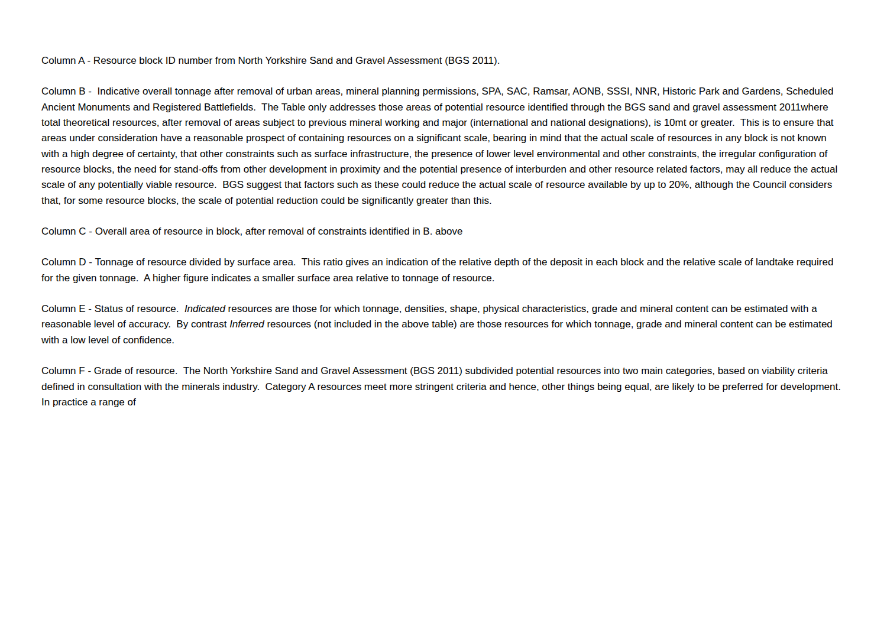Column A - Resource block ID number from North Yorkshire Sand and Gravel Assessment (BGS 2011).
Column B - Indicative overall tonnage after removal of urban areas, mineral planning permissions, SPA, SAC, Ramsar, AONB, SSSI, NNR, Historic Park and Gardens, Scheduled Ancient Monuments and Registered Battlefields. The Table only addresses those areas of potential resource identified through the BGS sand and gravel assessment 2011where total theoretical resources, after removal of areas subject to previous mineral working and major (international and national designations), is 10mt or greater. This is to ensure that areas under consideration have a reasonable prospect of containing resources on a significant scale, bearing in mind that the actual scale of resources in any block is not known with a high degree of certainty, that other constraints such as surface infrastructure, the presence of lower level environmental and other constraints, the irregular configuration of resource blocks, the need for stand-offs from other development in proximity and the potential presence of interburden and other resource related factors, may all reduce the actual scale of any potentially viable resource. BGS suggest that factors such as these could reduce the actual scale of resource available by up to 20%, although the Council considers that, for some resource blocks, the scale of potential reduction could be significantly greater than this.
Column C - Overall area of resource in block, after removal of constraints identified in B. above
Column D - Tonnage of resource divided by surface area. This ratio gives an indication of the relative depth of the deposit in each block and the relative scale of landtake required for the given tonnage. A higher figure indicates a smaller surface area relative to tonnage of resource.
Column E - Status of resource. Indicated resources are those for which tonnage, densities, shape, physical characteristics, grade and mineral content can be estimated with a reasonable level of accuracy. By contrast Inferred resources (not included in the above table) are those resources for which tonnage, grade and mineral content can be estimated with a low level of confidence.
Column F - Grade of resource. The North Yorkshire Sand and Gravel Assessment (BGS 2011) subdivided potential resources into two main categories, based on viability criteria defined in consultation with the minerals industry. Category A resources meet more stringent criteria and hence, other things being equal, are likely to be preferred for development. In practice a range of